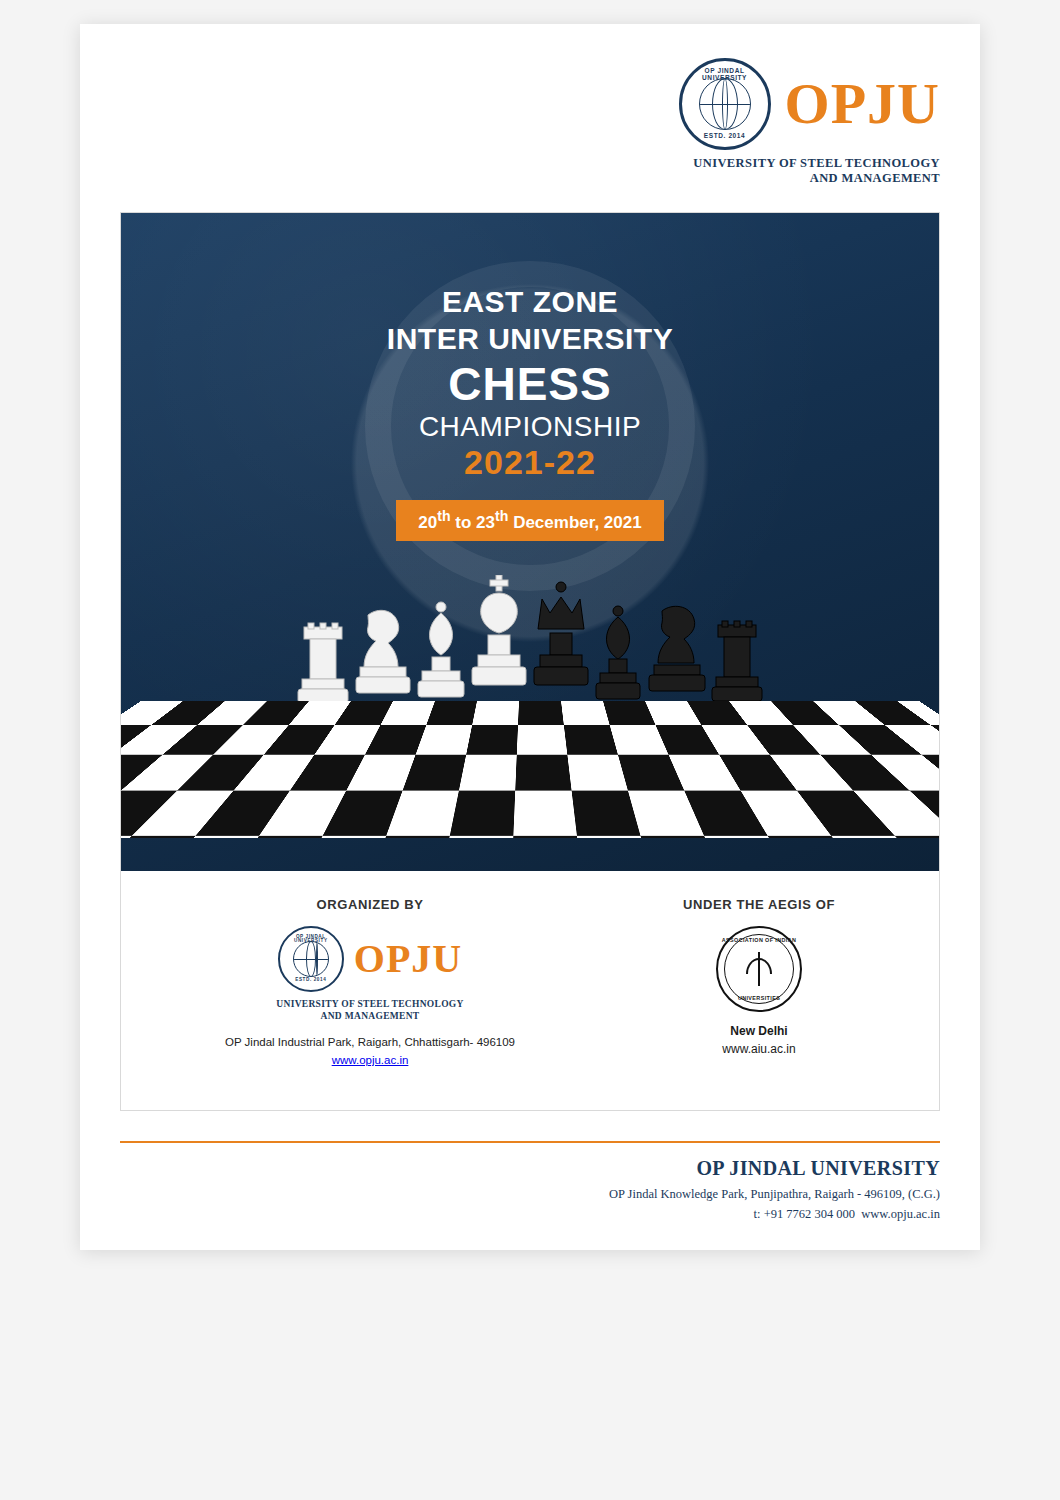OP Jindal University
ESTD. 2014
OPJU
University of Steel Technology and Management
EAST ZONE
INTER UNIVERSITY
CHESS
CHAMPIONSHIP
2021-22
20th to 23th December, 2021
Organized by
OP Jindal University
ESTD. 2014
OPJU
University of Steel Technology
and Management
OP Jindal Industrial Park, Raigarh, Chhattisgarh- 496109
www.opju.ac.in
Under the aegis of
Association of Indian Universities
New Delhi
www.aiu.ac.in
OP JINDAL UNIVERSITY
OP Jindal Knowledge Park, Punjipathra, Raigarh - 496109, (C.G.)
t: +91 7762 304 000 www.opju.ac.in